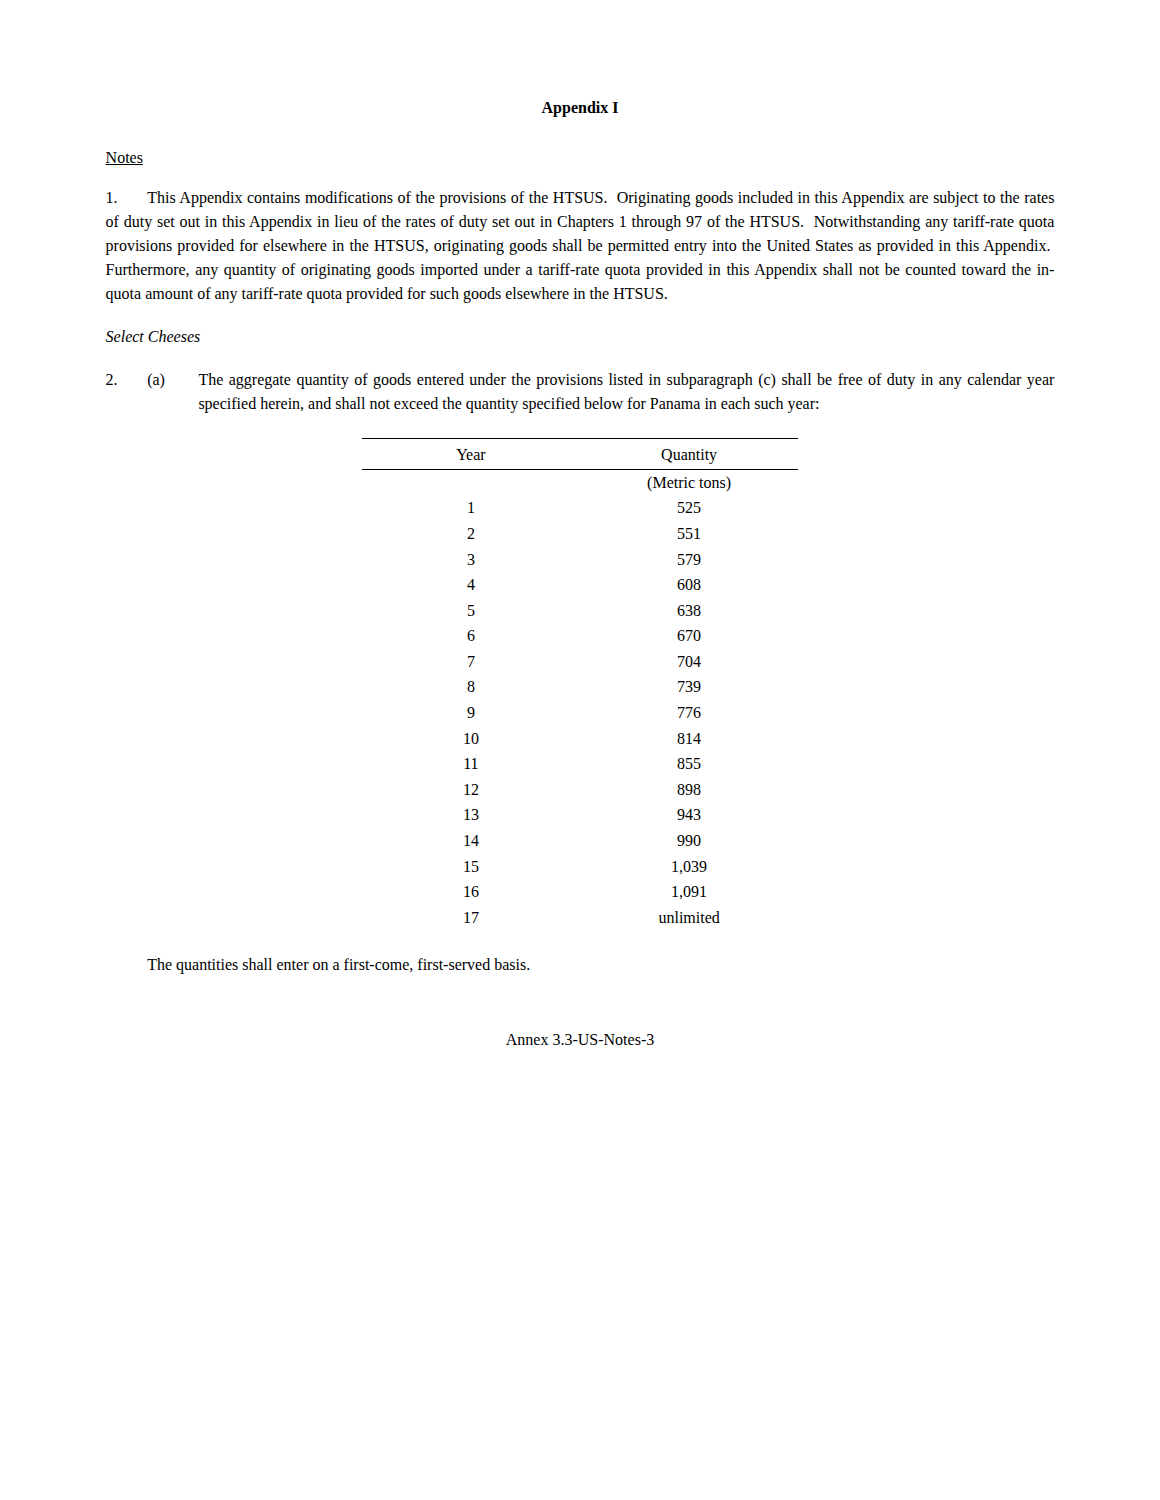Appendix I
Notes
1. This Appendix contains modifications of the provisions of the HTSUS. Originating goods included in this Appendix are subject to the rates of duty set out in this Appendix in lieu of the rates of duty set out in Chapters 1 through 97 of the HTSUS. Notwithstanding any tariff-rate quota provisions provided for elsewhere in the HTSUS, originating goods shall be permitted entry into the United States as provided in this Appendix. Furthermore, any quantity of originating goods imported under a tariff-rate quota provided in this Appendix shall not be counted toward the in-quota amount of any tariff-rate quota provided for such goods elsewhere in the HTSUS.
Select Cheeses
2.
(a)
The aggregate quantity of goods entered under the provisions listed in subparagraph (c) shall be free of duty in any calendar year specified herein, and shall not exceed the quantity specified below for Panama in each such year:
| Year | Quantity |
| --- | --- |
| | (Metric tons) |
| 1 | 525 |
| 2 | 551 |
| 3 | 579 |
| 4 | 608 |
| 5 | 638 |
| 6 | 670 |
| 7 | 704 |
| 8 | 739 |
| 9 | 776 |
| 10 | 814 |
| 11 | 855 |
| 12 | 898 |
| 13 | 943 |
| 14 | 990 |
| 15 | 1,039 |
| 16 | 1,091 |
| 17 | unlimited |
The quantities shall enter on a first-come, first-served basis.
Annex 3.3-US-Notes-3